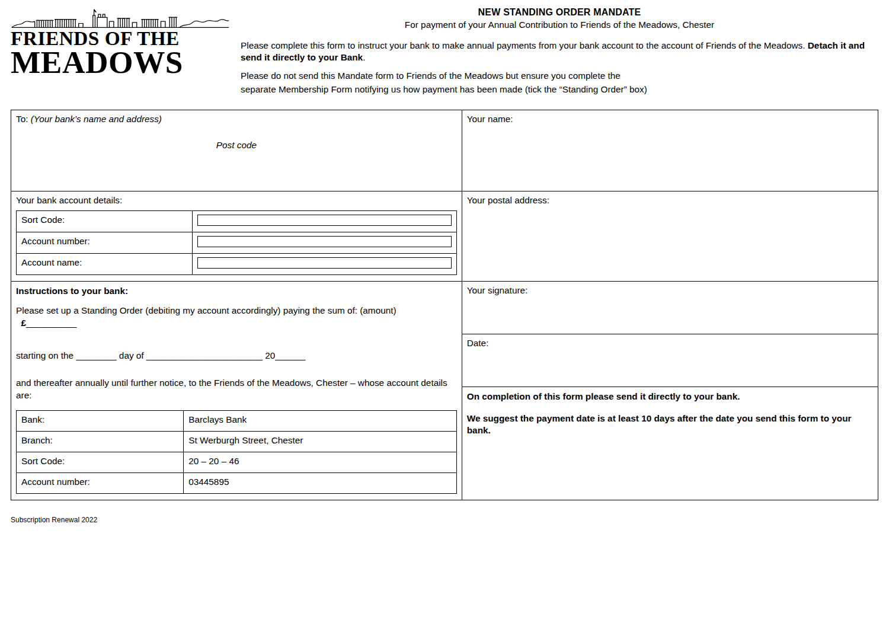FRIENDS OF THE MEADOWS
NEW STANDING ORDER MANDATE
For payment of your Annual Contribution to Friends of the Meadows, Chester
Please complete this form to instruct your bank to make annual payments from your bank account to the account of Friends of the Meadows. Detach it and send it directly to your Bank.
Please do not send this Mandate form to Friends of the Meadows but ensure you complete the
separate Membership Form notifying us how payment has been made (tick the “Standing Order” box)
| To: (Your bank’s name and address) Post code | Your name: |
| Your bank account details: / Sort Code: / / / Account number: / / / Account name: / / | Your postal address: |
| Instructions to your bank: Please set up a Standing Order (debiting my account accordingly) paying the sum of: (amount) £ __________ starting on the ________ day of _______________________ 20______ and thereafter annually until further notice, to the Friends of the Meadows, Chester – whose account details are: / Bank: / Barclays Bank / / Branch: / St Werburgh Street, Chester / / Sort Code: / 20 – 20 – 46 / / Account number: / 03445895 / | Your signature: |
| Date: |
| On completion of this form please send it directly to your bank. We suggest the payment date is at least 10 days after the date you send this form to your bank. |
Subscription Renewal 2022